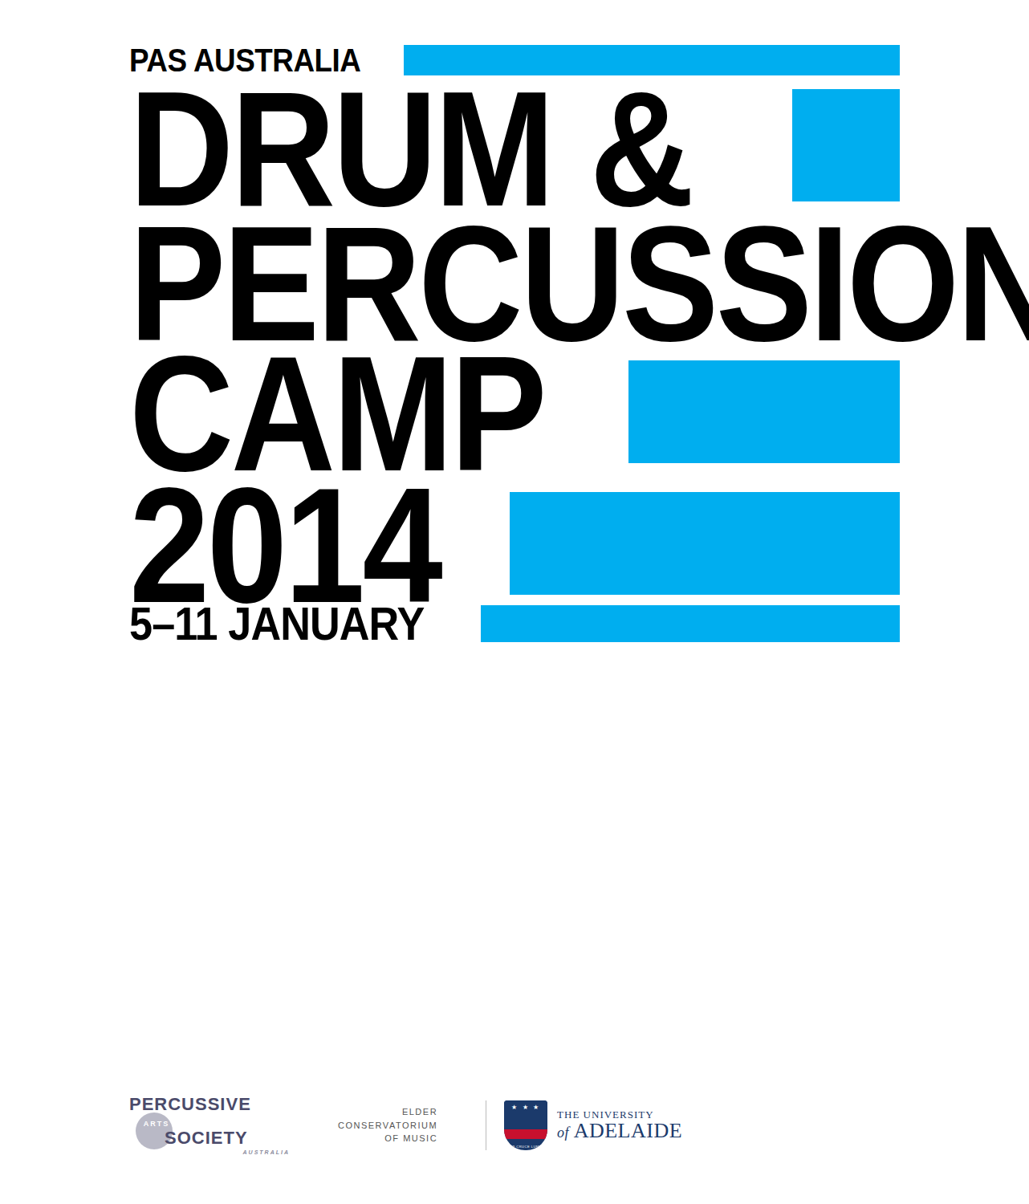PAS AUSTRALIA
DRUM &
PERCUSSION
CAMP
2014
5–11 JANUARY
PERCUSSIVE
ARTS
SOCIETY
AUSTRALIA
Elder
Conservatorium
of Music
★ ★ ★
SUB CRUCE LUMEN
THE UNIVERSITY
of ADELAIDE